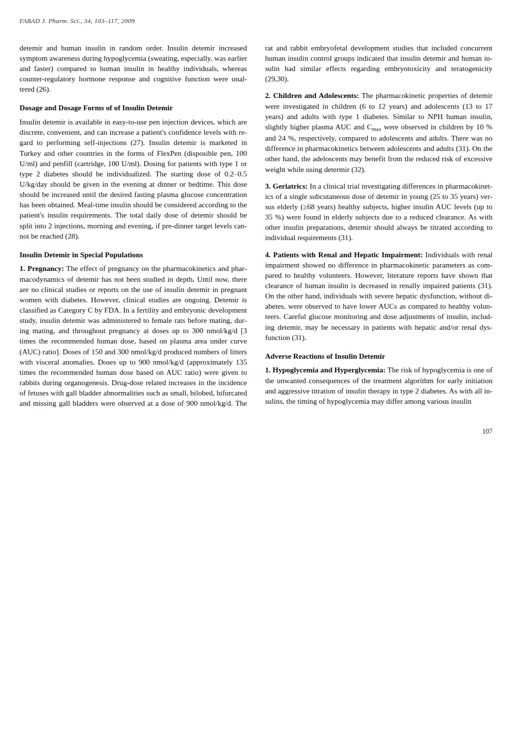FABAD J. Pharm. Sci., 34, 103–117, 2009
detemir and human insulin in random order. Insulin detemir increased symptom awareness during hypoglycemia (sweating, especially, was earlier and faster) compared to human insulin in healthy individuals, whereas counter-regulatory hormone response and cognitive function were unaltered (26).
Dosage and Dosage Forms of of Insulin Detemir
Insulin detemir is available in easy-to-use pen injection devices, which are discrete, convenient, and can increase a patient's confidence levels with regard to performing self-injections (27). Insulin detemir is marketed in Turkey and other countries in the forms of FlexPen (disposible pen, 100 U/ml) and penfill (cartridge, 100 U/ml). Dosing for patients with type 1 or type 2 diabetes should be individualized. The starting dose of 0.2–0.5 U/kg/day should be given in the evening at dinner or bedtime. This dose should be increased until the desired fasting plasma glucose concentration has been obtained. Meal-time insulin should be considered according to the patient's insulin requirements. The total daily dose of detemir should be split into 2 injections, morning and evening, if pre-dinner target levels cannot be reached (28).
Insulin Detemir in Special Populations
1. Pregnancy: The effect of pregnancy on the pharmacokinetics and pharmacodynamics of detemir has not been studied in depth. Until now, there are no clinical studies or reports on the use of insulin detemir in pregnant women with diabetes. However, clinical studies are ongoing. Detemir is classified as Category C by FDA. In a fertility and embryonic development study, insulin detemir was administered to female rats before mating, during mating, and throughout pregnancy at doses up to 300 nmol/kg/d [3 times the recommended human dose, based on plasma area under curve (AUC) ratio]. Doses of 150 and 300 nmol/kg/d produced numbers of litters with visceral anomalies. Doses up to 900 nmol/kg/d (approximately 135 times the recommended human dose based on AUC ratio) were given to rabbits during organogenesis. Drug-dose related increases in the incidence of fetuses with gall bladder abnormalities such as small, bilobed, bifurcated and missing gall bladders were observed at a dose of 900 nmol/kg/d. The rat and rabbit embryofetal development studies that included concurrent human insulin control groups indicated that insulin detemir and human insulin had similar effects regarding embryotoxicity and teratogenicity (29,30).
2. Children and Adolescents: The pharmacokinetic properties of detemir were investigated in children (6 to 12 years) and adolescents (13 to 17 years) and adults with type 1 diabetes. Similar to NPH human insulin, slightly higher plasma AUC and Cmax were observed in children by 10 % and 24 %, respectively, compared to adolescents and adults. There was no difference in pharmacokinetics between adolescents and adults (31). On the other hand, the adeloscents may benefit from the reduced risk of excessive weight while using determir (32).
3. Geriatrics: In a clinical trial investigating differences in pharmacokinetics of a single subcutaneous dose of detemir in young (25 to 35 years) versus elderly (≥68 years) healthy subjects, higher insulin AUC levels (up to 35 %) were found in elderly subjects due to a reduced clearance. As with other insulin preparations, detemir should always be titrated according to individual requirements (31).
4. Patients with Renal and Hepatic Impairment: Individuals with renal impairment showed no difference in pharmacokinetic parameters as compared to healthy volunteers. However, literature reports have shown that clearance of human insulin is decreased in renally impaired patients (31). On the other hand, individuals with severe hepatic dysfunction, without diabetes, were observed to have lower AUCs as compared to healthy volunteers. Careful glucose monitoring and dose adjustments of insulin, including detemir, may be necessary in patients with hepatic and/or renal dysfunction (31).
Adverse Reactions of Insulin Detemir
1. Hypoglycemia and Hyperglycemia: The risk of hypoglycemia is one of the unwanted consequences of the treatment algorithm for early initiation and aggressive titration of insulin therapy in type 2 diabetes. As with all insulins, the timing of hypoglycemia may differ among various insulin
107